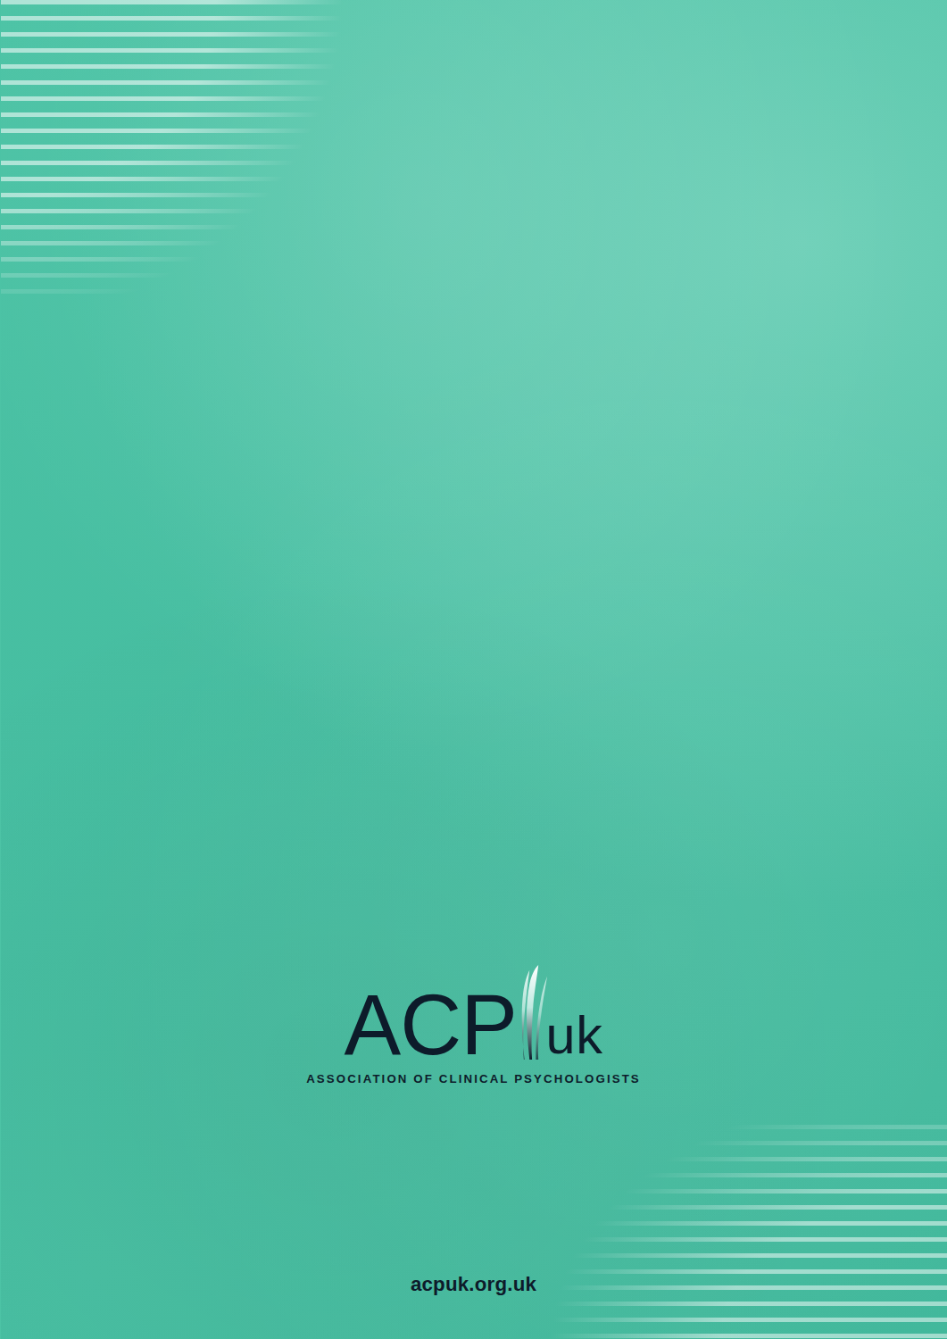ACP uk
Association of Clinical Psychologists
acpuk.org.uk